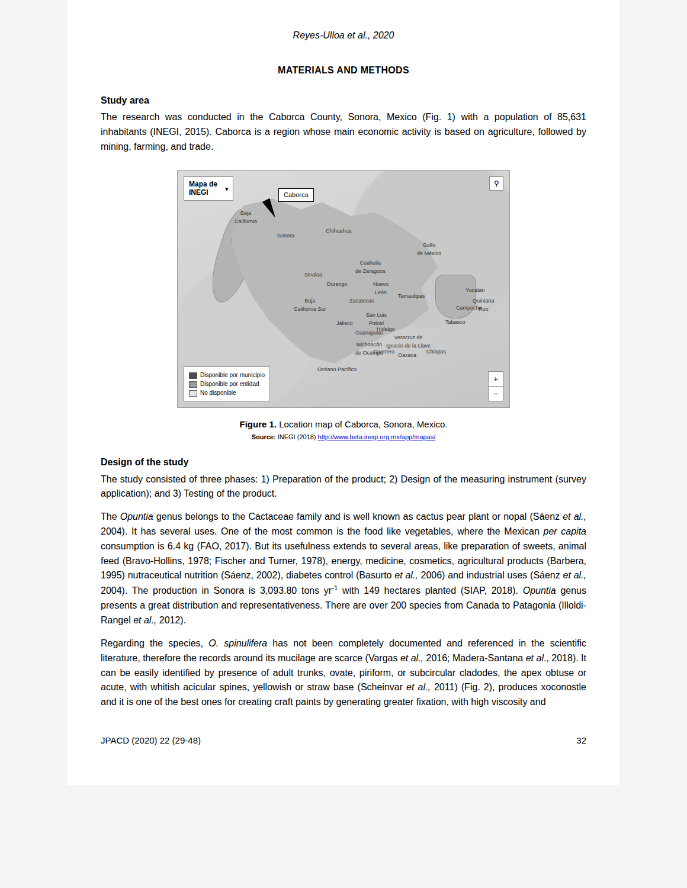Reyes-Ulloa et al., 2020
MATERIALS AND METHODS
Study area
The research was conducted in the Caborca County, Sonora, Mexico (Fig. 1) with a population of 85,631 inhabitants (INEGI, 2015). Caborca is a region whose main economic activity is based on agriculture, followed by mining, farming, and trade.
Mapa de
INEGI
⚲
Caborca
Baja
California Sonora Chihuahua Coahuila
de Zaragoza Nuevo
León Tamaulipas Sinaloa Durango Zacatecas San Luis
Potosí Baja
California Sur Jalisco Guanajuato Hidalgo Veracruz de
Ignacio de la Llave Michoacán
de Ocampo Guerrero Oaxaca Chiapas Tabasco Campeche Yucatán Quintana
Roo Golfo
de México Océano Pacífico
Disponible por municipio
Disponible por entidad
No disponible
+−
Figure 1. Location map of Caborca, Sonora, Mexico.
Source: INEGI (2018) http://www.beta.inegi.org.mx/app/mapas/
Design of the study
The study consisted of three phases: 1) Preparation of the product; 2) Design of the measuring instrument (survey application); and 3) Testing of the product.
The Opuntia genus belongs to the Cactaceae family and is well known as cactus pear plant or nopal (Sáenz et al., 2004). It has several uses. One of the most common is the food like vegetables, where the Mexican per capita consumption is 6.4 kg (FAO, 2017). But its usefulness extends to several areas, like preparation of sweets, animal feed (Bravo-Hollins, 1978; Fischer and Turner, 1978), energy, medicine, cosmetics, agricultural products (Barbera, 1995) nutraceutical nutrition (Sáenz, 2002), diabetes control (Basurto et al., 2006) and industrial uses (Sáenz et al., 2004). The production in Sonora is 3,093.80 tons yr-1 with 149 hectares planted (SIAP, 2018). Opuntia genus presents a great distribution and representativeness. There are over 200 species from Canada to Patagonia (Illoldi-Rangel et al., 2012).
Regarding the species, O. spinulifera has not been completely documented and referenced in the scientific literature, therefore the records around its mucilage are scarce (Vargas et al., 2016; Madera-Santana et al., 2018). It can be easily identified by presence of adult trunks, ovate, piriform, or subcircular cladodes, the apex obtuse or acute, with whitish acicular spines, yellowish or straw base (Scheinvar et al., 2011) (Fig. 2), produces xoconostle and it is one of the best ones for creating craft paints by generating greater fixation, with high viscosity and
JPACD (2020) 22 (29-48) 32